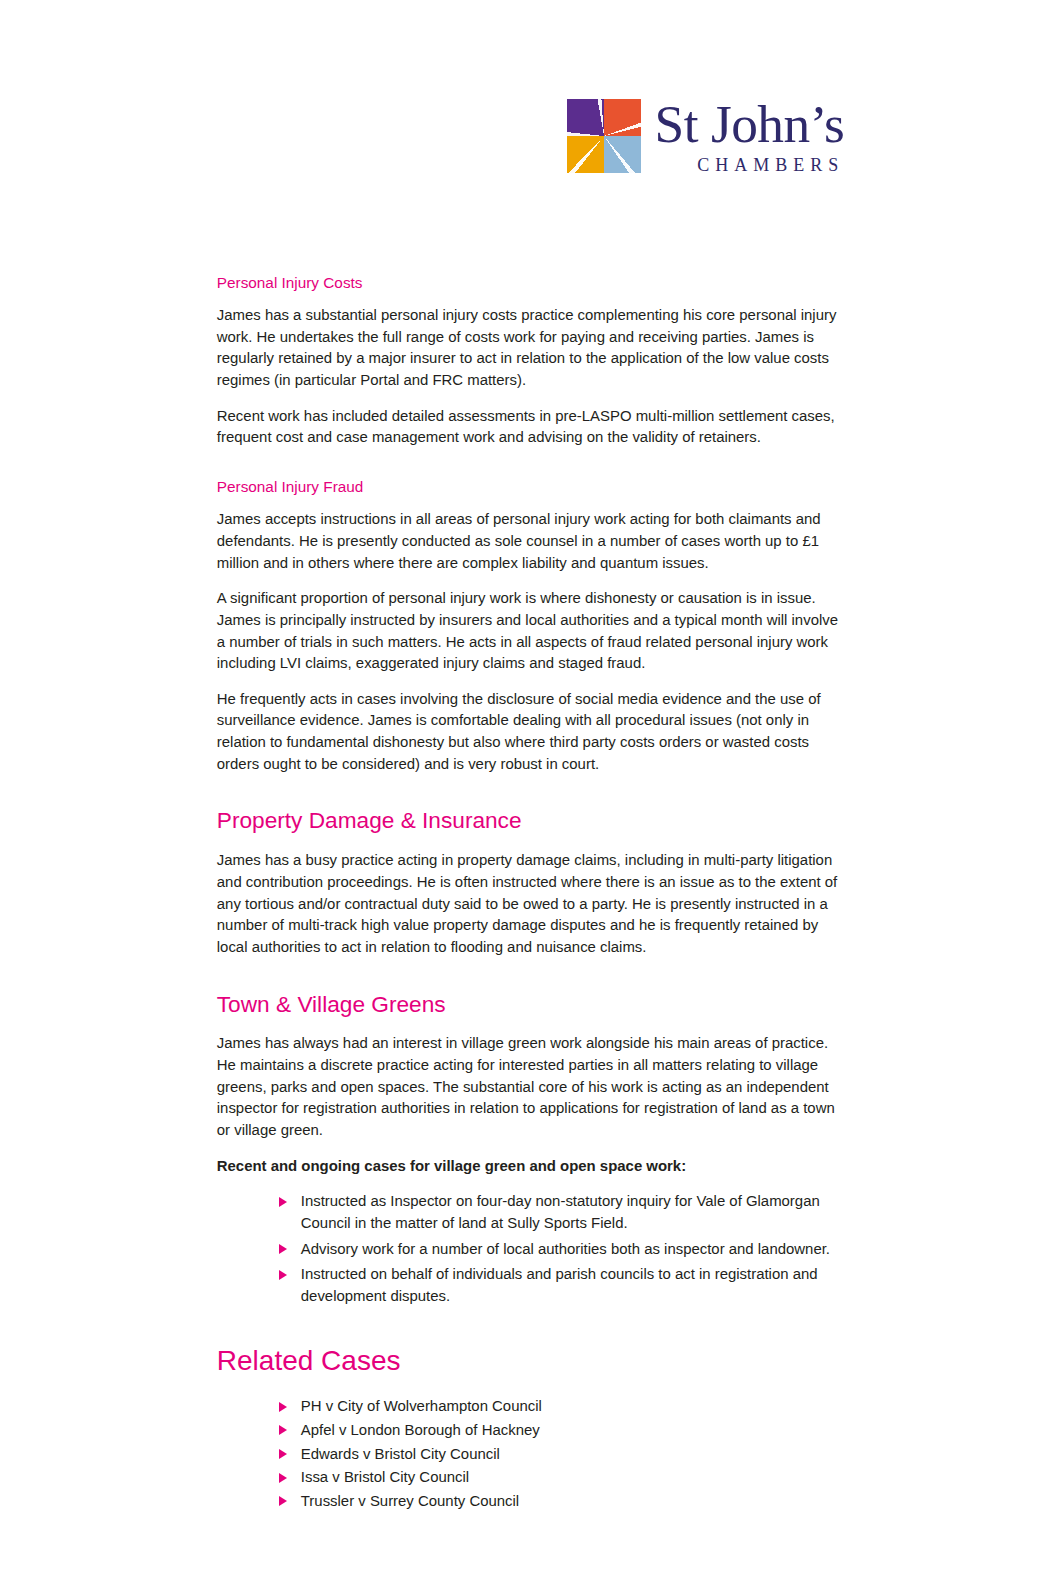St John’s
CHAMBERS
Personal Injury Costs
James has a substantial personal injury costs practice complementing his core personal injury work. He undertakes the full range of costs work for paying and receiving parties. James is regularly retained by a major insurer to act in relation to the application of the low value costs regimes (in particular Portal and FRC matters).
Recent work has included detailed assessments in pre-LASPO multi-million settlement cases, frequent cost and case management work and advising on the validity of retainers.
Personal Injury Fraud
James accepts instructions in all areas of personal injury work acting for both claimants and defendants. He is presently conducted as sole counsel in a number of cases worth up to £1 million and in others where there are complex liability and quantum issues.
A significant proportion of personal injury work is where dishonesty or causation is in issue. James is principally instructed by insurers and local authorities and a typical month will involve a number of trials in such matters. He acts in all aspects of fraud related personal injury work including LVI claims, exaggerated injury claims and staged fraud.
He frequently acts in cases involving the disclosure of social media evidence and the use of surveillance evidence. James is comfortable dealing with all procedural issues (not only in relation to fundamental dishonesty but also where third party costs orders or wasted costs orders ought to be considered) and is very robust in court.
Property Damage & Insurance
James has a busy practice acting in property damage claims, including in multi-party litigation and contribution proceedings. He is often instructed where there is an issue as to the extent of any tortious and/or contractual duty said to be owed to a party. He is presently instructed in a number of multi-track high value property damage disputes and he is frequently retained by local authorities to act in relation to flooding and nuisance claims.
Town & Village Greens
James has always had an interest in village green work alongside his main areas of practice. He maintains a discrete practice acting for interested parties in all matters relating to village greens, parks and open spaces. The substantial core of his work is acting as an independent inspector for registration authorities in relation to applications for registration of land as a town or village green.
Recent and ongoing cases for village green and open space work:
Instructed as Inspector on four-day non-statutory inquiry for Vale of Glamorgan Council in the matter of land at Sully Sports Field.
Advisory work for a number of local authorities both as inspector and landowner.
Instructed on behalf of individuals and parish councils to act in registration and development disputes.
Related Cases
PH v City of Wolverhampton Council
Apfel v London Borough of Hackney
Edwards v Bristol City Council
Issa v Bristol City Council
Trussler v Surrey County Council